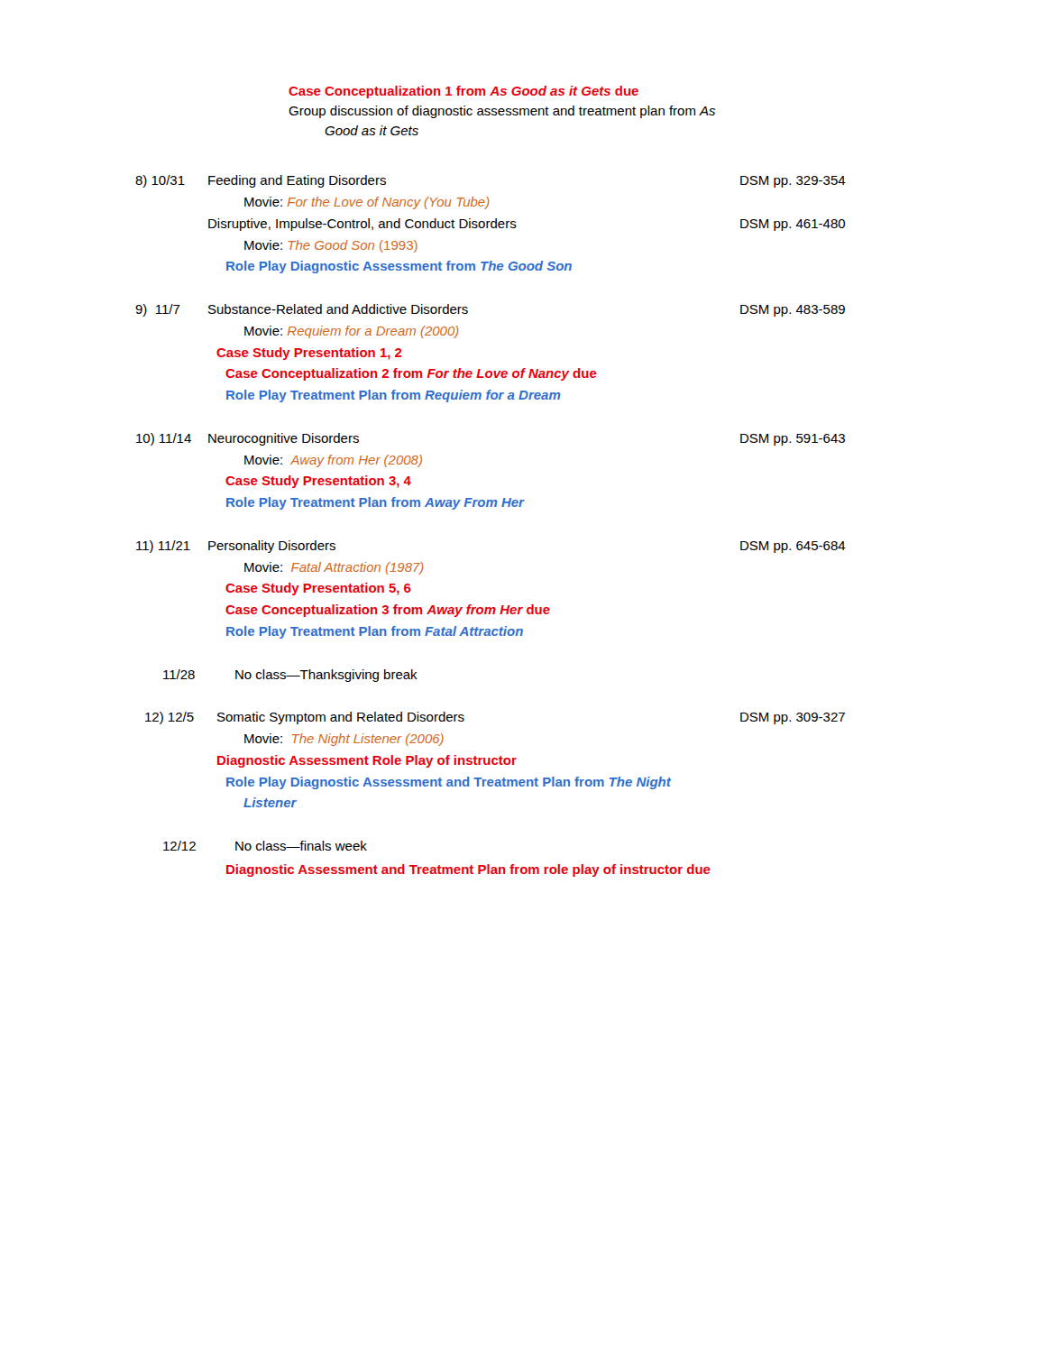Case Conceptualization 1 from As Good as it Gets due
Group discussion of diagnostic assessment and treatment plan from As
Good as it Gets
8) 10/31
Feeding and Eating Disorders
DSM pp. 329-354
Movie: For the Love of Nancy (You Tube)
Disruptive, Impulse-Control, and Conduct Disorders
DSM pp. 461-480
Movie: The Good Son (1993)
Role Play Diagnostic Assessment from The Good Son
9) 11/7
Substance-Related and Addictive Disorders
DSM pp. 483-589
Movie: Requiem for a Dream (2000)
Case Study Presentation 1, 2
Case Conceptualization 2 from For the Love of Nancy due
Role Play Treatment Plan from Requiem for a Dream
10) 11/14
Neurocognitive Disorders
DSM pp. 591-643
Movie: Away from Her (2008)
Case Study Presentation 3, 4
Role Play Treatment Plan from Away From Her
11) 11/21
Personality Disorders
DSM pp. 645-684
Movie: Fatal Attraction (1987)
Case Study Presentation 5, 6
Case Conceptualization 3 from Away from Her due
Role Play Treatment Plan from Fatal Attraction
11/28
No class—Thanksgiving break
12) 12/5
Somatic Symptom and Related Disorders
DSM pp. 309-327
Movie: The Night Listener (2006)
Diagnostic Assessment Role Play of instructor
Role Play Diagnostic Assessment and Treatment Plan from The Night
Listener
12/12
No class—finals week
Diagnostic Assessment and Treatment Plan from role play of instructor due